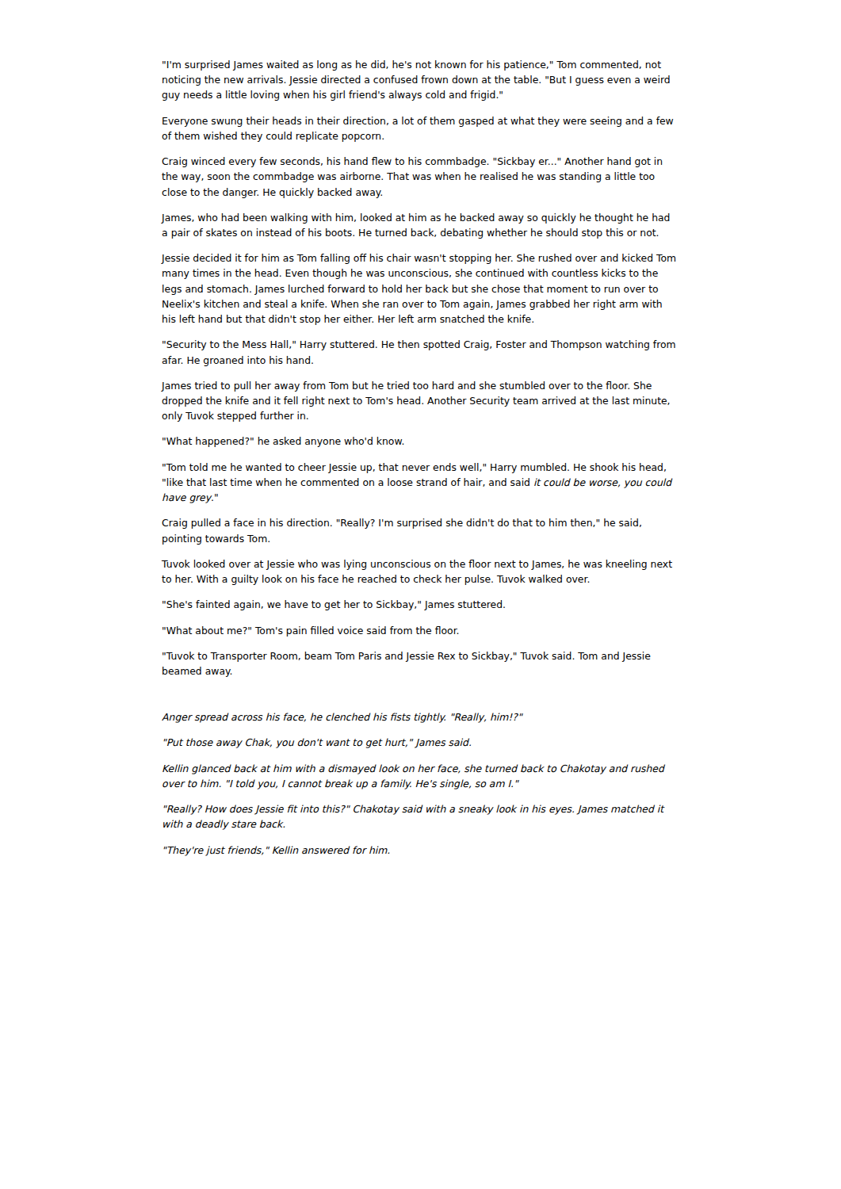"I'm surprised James waited as long as he did, he's not known for his patience," Tom commented, not noticing the new arrivals. Jessie directed a confused frown down at the table. "But I guess even a weird guy needs a little loving when his girl friend's always cold and frigid."
Everyone swung their heads in their direction, a lot of them gasped at what they were seeing and a few of them wished they could replicate popcorn.
Craig winced every few seconds, his hand flew to his commbadge. "Sickbay er..." Another hand got in the way, soon the commbadge was airborne. That was when he realised he was standing a little too close to the danger. He quickly backed away.
James, who had been walking with him, looked at him as he backed away so quickly he thought he had a pair of skates on instead of his boots. He turned back, debating whether he should stop this or not.
Jessie decided it for him as Tom falling off his chair wasn't stopping her. She rushed over and kicked Tom many times in the head. Even though he was unconscious, she continued with countless kicks to the legs and stomach. James lurched forward to hold her back but she chose that moment to run over to Neelix's kitchen and steal a knife. When she ran over to Tom again, James grabbed her right arm with his left hand but that didn't stop her either. Her left arm snatched the knife.
"Security to the Mess Hall," Harry stuttered. He then spotted Craig, Foster and Thompson watching from afar. He groaned into his hand.
James tried to pull her away from Tom but he tried too hard and she stumbled over to the floor. She dropped the knife and it fell right next to Tom's head. Another Security team arrived at the last minute, only Tuvok stepped further in.
"What happened?" he asked anyone who'd know.
"Tom told me he wanted to cheer Jessie up, that never ends well," Harry mumbled. He shook his head, "like that last time when he commented on a loose strand of hair, and said it could be worse, you could have grey."
Craig pulled a face in his direction. "Really? I'm surprised she didn't do that to him then," he said, pointing towards Tom.
Tuvok looked over at Jessie who was lying unconscious on the floor next to James, he was kneeling next to her. With a guilty look on his face he reached to check her pulse. Tuvok walked over.
"She's fainted again, we have to get her to Sickbay," James stuttered.
"What about me?" Tom's pain filled voice said from the floor.
"Tuvok to Transporter Room, beam Tom Paris and Jessie Rex to Sickbay," Tuvok said. Tom and Jessie beamed away.
Anger spread across his face, he clenched his fists tightly. "Really, him!?"
"Put those away Chak, you don't want to get hurt," James said.
Kellin glanced back at him with a dismayed look on her face, she turned back to Chakotay and rushed over to him. "I told you, I cannot break up a family. He's single, so am I."
"Really? How does Jessie fit into this?" Chakotay said with a sneaky look in his eyes. James matched it with a deadly stare back.
"They're just friends," Kellin answered for him.